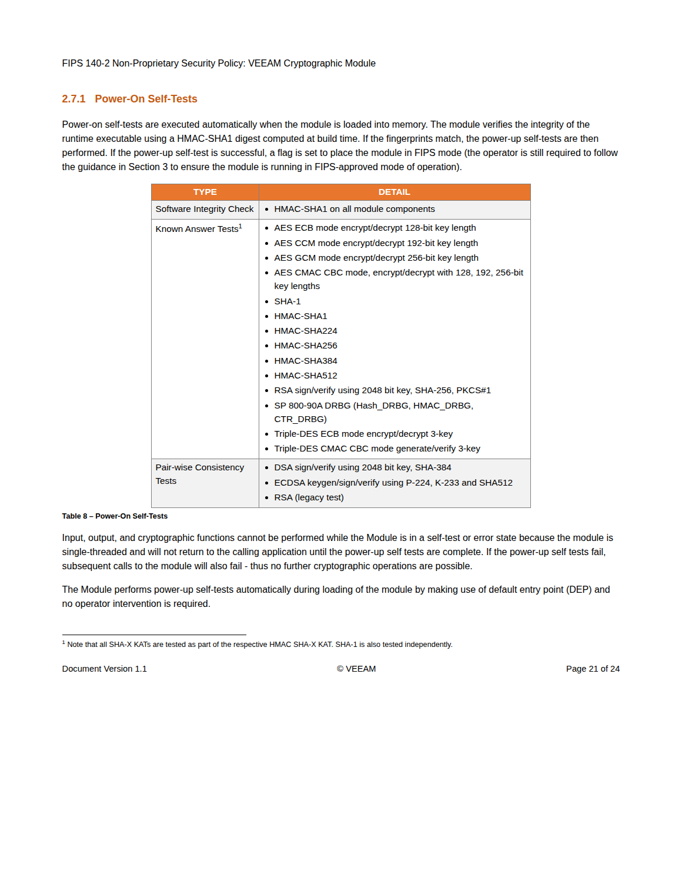FIPS 140-2 Non-Proprietary Security Policy: VEEAM Cryptographic Module
2.7.1 Power-On Self-Tests
Power-on self-tests are executed automatically when the module is loaded into memory. The module verifies the integrity of the runtime executable using a HMAC-SHA1 digest computed at build time. If the fingerprints match, the power-up self-tests are then performed. If the power-up self-test is successful, a flag is set to place the module in FIPS mode (the operator is still required to follow the guidance in Section 3 to ensure the module is running in FIPS-approved mode of operation).
| TYPE | DETAIL |
| --- | --- |
| Software Integrity Check | HMAC-SHA1 on all module components |
| Known Answer Tests 1 | AES ECB mode encrypt/decrypt 128-bit key length AES CCM mode encrypt/decrypt 192-bit key length AES GCM mode encrypt/decrypt 256-bit key length AES CMAC CBC mode, encrypt/decrypt with 128, 192, 256-bit key lengths SHA-1 HMAC-SHA1 HMAC-SHA224 HMAC-SHA256 HMAC-SHA384 HMAC-SHA512 RSA sign/verify using 2048 bit key, SHA-256, PKCS#1 SP 800-90A DRBG (Hash_DRBG, HMAC_DRBG, CTR_DRBG) Triple-DES ECB mode encrypt/decrypt 3-key Triple-DES CMAC CBC mode generate/verify 3-key |
| Pair-wise Consistency Tests | DSA sign/verify using 2048 bit key, SHA-384 ECDSA keygen/sign/verify using P-224, K-233 and SHA512 RSA (legacy test) |
Table 8 – Power-On Self-Tests
Input, output, and cryptographic functions cannot be performed while the Module is in a self-test or error state because the module is single-threaded and will not return to the calling application until the power-up self tests are complete. If the power-up self tests fail, subsequent calls to the module will also fail - thus no further cryptographic operations are possible.
The Module performs power-up self-tests automatically during loading of the module by making use of default entry point (DEP) and no operator intervention is required.
1 Note that all SHA-X KATs are tested as part of the respective HMAC SHA-X KAT. SHA-1 is also tested independently.
Document Version 1.1
© VEEAM
Page 21 of 24